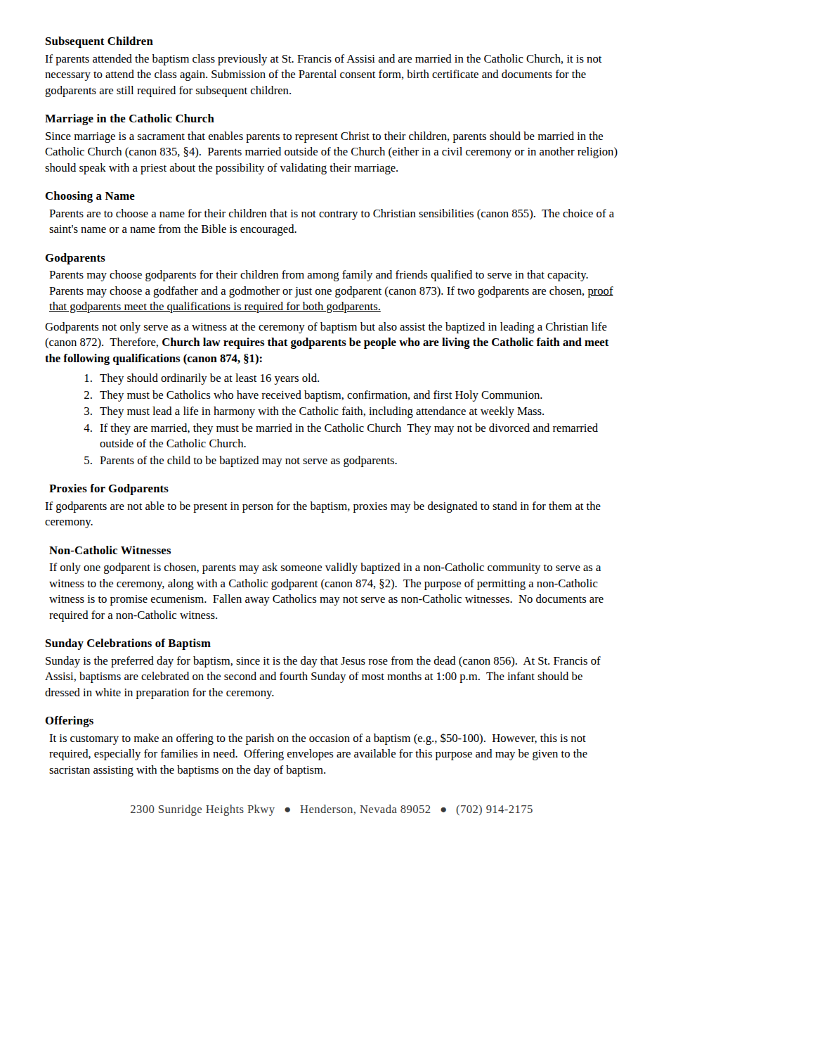Subsequent Children
If parents attended the baptism class previously at St. Francis of Assisi and are married in the Catholic Church, it is not necessary to attend the class again. Submission of the Parental consent form, birth certificate and documents for the godparents are still required for subsequent children.
Marriage in the Catholic Church
Since marriage is a sacrament that enables parents to represent Christ to their children, parents should be married in the Catholic Church (canon 835, §4). Parents married outside of the Church (either in a civil ceremony or in another religion) should speak with a priest about the possibility of validating their marriage.
Choosing a Name
Parents are to choose a name for their children that is not contrary to Christian sensibilities (canon 855). The choice of a saint's name or a name from the Bible is encouraged.
Godparents
Parents may choose godparents for their children from among family and friends qualified to serve in that capacity. Parents may choose a godfather and a godmother or just one godparent (canon 873). If two godparents are chosen, proof that godparents meet the qualifications is required for both godparents.
Godparents not only serve as a witness at the ceremony of baptism but also assist the baptized in leading a Christian life (canon 872). Therefore, Church law requires that godparents be people who are living the Catholic faith and meet the following qualifications (canon 874, §1):
They should ordinarily be at least 16 years old.
They must be Catholics who have received baptism, confirmation, and first Holy Communion.
They must lead a life in harmony with the Catholic faith, including attendance at weekly Mass.
If they are married, they must be married in the Catholic Church They may not be divorced and remarried outside of the Catholic Church.
Parents of the child to be baptized may not serve as godparents.
Proxies for Godparents
If godparents are not able to be present in person for the baptism, proxies may be designated to stand in for them at the ceremony.
Non-Catholic Witnesses
If only one godparent is chosen, parents may ask someone validly baptized in a non-Catholic community to serve as a witness to the ceremony, along with a Catholic godparent (canon 874, §2). The purpose of permitting a non-Catholic witness is to promise ecumenism. Fallen away Catholics may not serve as non-Catholic witnesses. No documents are required for a non-Catholic witness.
Sunday Celebrations of Baptism
Sunday is the preferred day for baptism, since it is the day that Jesus rose from the dead (canon 856). At St. Francis of Assisi, baptisms are celebrated on the second and fourth Sunday of most months at 1:00 p.m. The infant should be dressed in white in preparation for the ceremony.
Offerings
It is customary to make an offering to the parish on the occasion of a baptism (e.g., $50-100). However, this is not required, especially for families in need. Offering envelopes are available for this purpose and may be given to the sacristan assisting with the baptisms on the day of baptism.
2300 Sunridge Heights Pkwy ● Henderson, Nevada 89052 ● (702) 914-2175